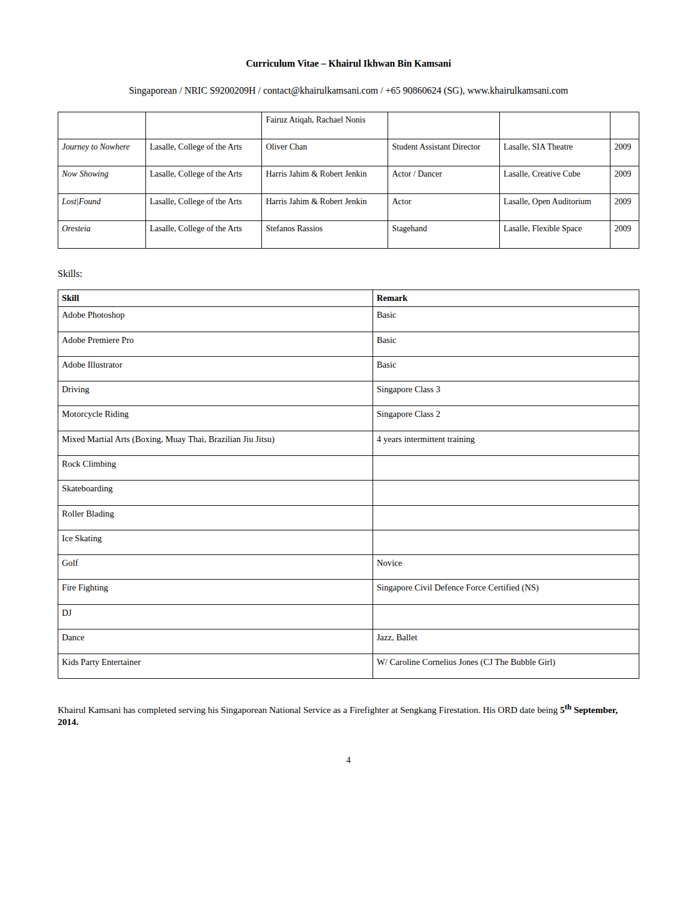Curriculum Vitae – Khairul Ikhwan Bin Kamsani
Singaporean / NRIC S9200209H / contact@khairulkamsani.com / +65 90860624 (SG), www.khairulkamsani.com
| | | Fairuz Atiqah, Rachael Nonis | | | |
| Journey to Nowhere | Lasalle, College of the Arts | Oliver Chan | Student Assistant Director | Lasalle, SIA Theatre | 2009 |
| Now Showing | Lasalle, College of the Arts | Harris Jahim & Robert Jenkin | Actor / Dancer | Lasalle, Creative Cube | 2009 |
| Lost/Found | Lasalle, College of the Arts | Harris Jahim & Robert Jenkin | Actor | Lasalle, Open Auditorium | 2009 |
| Oresteia | Lasalle, College of the Arts | Stefanos Rassios | Stagehand | Lasalle, Flexible Space | 2009 |
Skills:
| Skill | Remark |
| --- | --- |
| Adobe Photoshop | Basic |
| Adobe Premiere Pro | Basic |
| Adobe Illustrator | Basic |
| Driving | Singapore Class 3 |
| Motorcycle Riding | Singapore Class 2 |
| Mixed Martial Arts (Boxing, Muay Thai, Brazilian Jiu Jitsu) | 4 years intermittent training |
| Rock Climbing | |
| Skateboarding | |
| Roller Blading | |
| Ice Skating | |
| Golf | Novice |
| Fire Fighting | Singapore Civil Defence Force Certified (NS) |
| DJ | |
| Dance | Jazz, Ballet |
| Kids Party Entertainer | W/ Caroline Cornelius Jones (CJ The Bubble Girl) |
Khairul Kamsani has completed serving his Singaporean National Service as a Firefighter at Sengkang Firestation. His ORD date being 5th September, 2014.
4